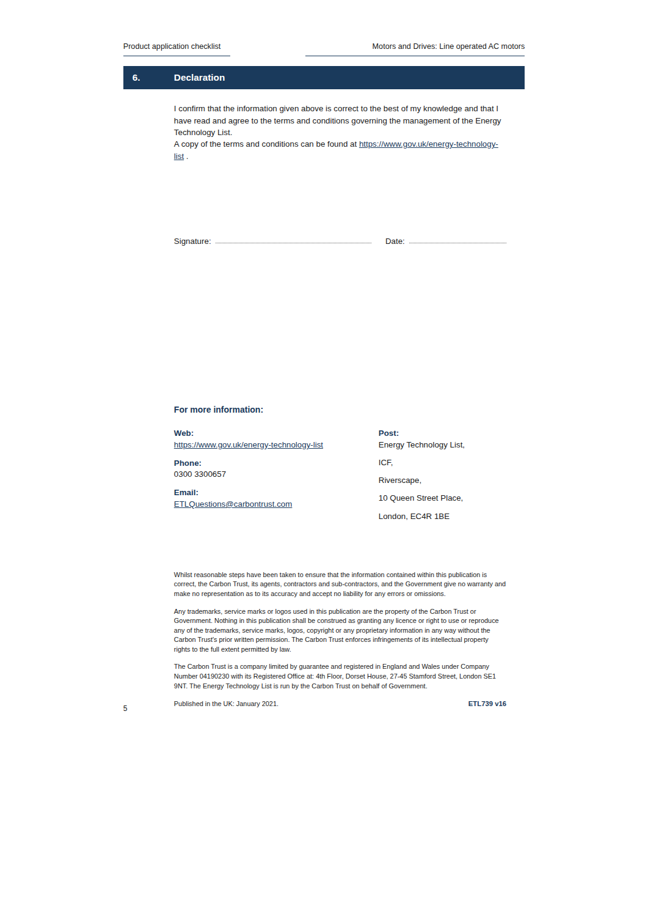Product application checklist
Motors and Drives: Line operated AC motors
6. Declaration
I confirm that the information given above is correct to the best of my knowledge and that I have read and agree to the terms and conditions governing the management of the Energy Technology List.
A copy of the terms and conditions can be found at https://www.gov.uk/energy-technology-list .
Signature: Date:
For more information:
Web:
https://www.gov.uk/energy-technology-list
Phone:
0300 3300657
Email:
ETLQuestions@carbontrust.com
Post:
Energy Technology List,
ICF,
Riverscape,
10 Queen Street Place,
London, EC4R 1BE
Whilst reasonable steps have been taken to ensure that the information contained within this publication is correct, the Carbon Trust, its agents, contractors and sub-contractors, and the Government give no warranty and make no representation as to its accuracy and accept no liability for any errors or omissions.
Any trademarks, service marks or logos used in this publication are the property of the Carbon Trust or Government. Nothing in this publication shall be construed as granting any licence or right to use or reproduce any of the trademarks, service marks, logos, copyright or any proprietary information in any way without the Carbon Trust's prior written permission. The Carbon Trust enforces infringements of its intellectual property rights to the full extent permitted by law.
The Carbon Trust is a company limited by guarantee and registered in England and Wales under Company Number 04190230 with its Registered Office at: 4th Floor, Dorset House, 27-45 Stamford Street, London SE1 9NT. The Energy Technology List is run by the Carbon Trust on behalf of Government.
Published in the UK: January 2021. ETL739 v16
5